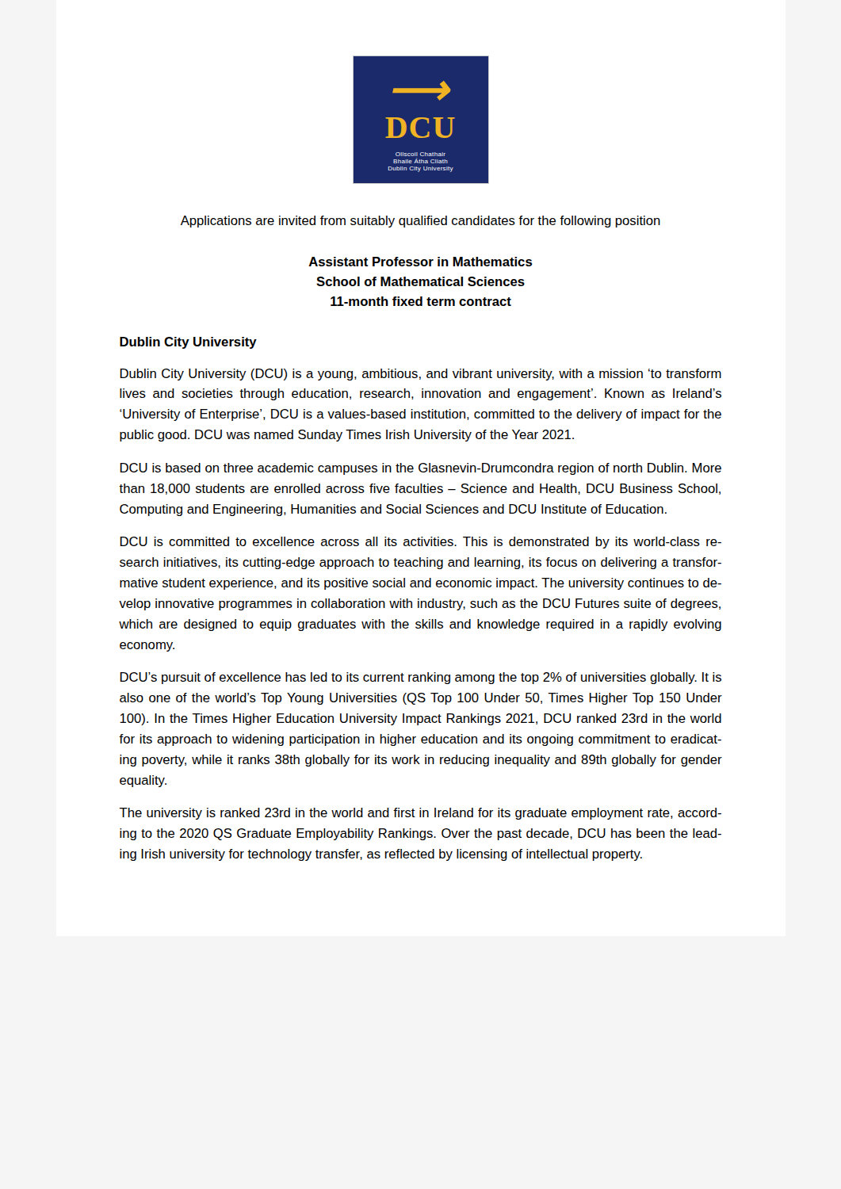⟶
DCU
Ollscoil Chathair
Bhaile Átha Cliath
Dublin City University
Applications are invited from suitably qualified candidates for the following position
Assistant Professor in Mathematics
School of Mathematical Sciences
11-month fixed term contract
Dublin City University
Dublin City University (DCU) is a young, ambitious, and vibrant university, with a mission ‘to transform lives and societies through education, research, innovation and engagement’. Known as Ireland’s ‘University of Enterprise’, DCU is a values-based institution, committed to the delivery of impact for the public good. DCU was named Sunday Times Irish University of the Year 2021.
DCU is based on three academic campuses in the Glasnevin-Drumcondra region of north Dublin. More than 18,000 students are enrolled across five faculties – Science and Health, DCU Business School, Computing and Engineering, Humanities and Social Sciences and DCU Institute of Education.
DCU is committed to excellence across all its activities. This is demonstrated by its world-class research initiatives, its cutting-edge approach to teaching and learning, its focus on delivering a transformative student experience, and its positive social and economic impact. The university continues to develop innovative programmes in collaboration with industry, such as the DCU Futures suite of degrees, which are designed to equip graduates with the skills and knowledge required in a rapidly evolving economy.
DCU’s pursuit of excellence has led to its current ranking among the top 2% of universities globally. It is also one of the world’s Top Young Universities (QS Top 100 Under 50, Times Higher Top 150 Under 100). In the Times Higher Education University Impact Rankings 2021, DCU ranked 23rd in the world for its approach to widening participation in higher education and its ongoing commitment to eradicating poverty, while it ranks 38th globally for its work in reducing inequality and 89th globally for gender equality.
The university is ranked 23rd in the world and first in Ireland for its graduate employment rate, according to the 2020 QS Graduate Employability Rankings. Over the past decade, DCU has been the leading Irish university for technology transfer, as reflected by licensing of intellectual property.